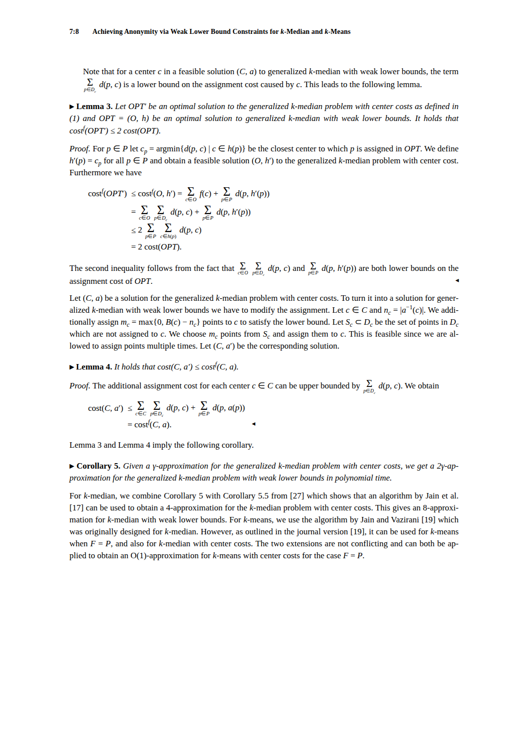7:8 Achieving Anonymity via Weak Lower Bound Constraints for k-Median and k-Means
Note that for a center c in a feasible solution (C, a) to generalized k-median with weak lower bounds, the term Σp∈Dc d(p, c) is a lower bound on the assignment cost caused by c. This leads to the following lemma.
▸ Lemma 3. Let OPT′ be an optimal solution to the generalized k-median problem with center costs as defined in (1) and OPT = (O, h) be an optimal solution to generalized k-median with weak lower bounds. It holds that costf(OPT′) ≤ 2 cost(OPT).
Proof. For p ∈ P let cp = argmin{d(p, c) | c ∈ h(p)} be the closest center to which p is assigned in OPT. We define h′(p) = cp for all p ∈ P and obtain a feasible solution (O, h′) to the generalized k-median problem with center cost. Furthermore we have
| cost f ( OPT ′) | ≤ | cost f ( O , h ′) = Σ c ∈ O f ( c ) + Σ p ∈ P d ( p , h ′( p )) |
| | = | Σ c ∈ O Σ p ∈ D c d ( p , c ) + Σ p ∈ P d ( p , h ′( p )) |
| | ≤ | 2 Σ p ∈ P Σ c ∈ h ( p ) d ( p , c ) |
| | = | 2 cost( OPT ). |
The second inequality follows from the fact that Σc∈O Σp∈Dc d(p, c) and Σp∈P d(p, h′(p)) are both lower bounds on the assignment cost of OPT. ◂
Let (C, a) be a solution for the generalized k-median problem with center costs. To turn it into a solution for generalized k-median with weak lower bounds we have to modify the assignment. Let c ∈ C and nc = |a−1(c)|. We additionally assign mc = max{0, B(c) − nc} points to c to satisfy the lower bound. Let Sc ⊂ Dc be the set of points in Dc which are not assigned to c. We choose mc points from Sc and assign them to c. This is feasible since we are allowed to assign points multiple times. Let (C, a′) be the corresponding solution.
▸ Lemma 4. It holds that cost(C, a′) ≤ costf(C, a).
Proof. The additional assignment cost for each center c ∈ C can be upper bounded by Σp∈Dc d(p, c). We obtain
| cost( C , a ′) | ≤ | Σ c ∈ C Σ p ∈ D c d ( p , c ) + Σ p ∈ P d ( p , a ( p )) |
| | = | cost f ( C , a ). ◂ |
Lemma 3 and Lemma 4 imply the following corollary.
▸ Corollary 5. Given a γ-approximation for the generalized k-median problem with center costs, we get a 2γ-approximation for the generalized k-median problem with weak lower bounds in polynomial time.
For k-median, we combine Corollary 5 with Corollary 5.5 from [27] which shows that an algorithm by Jain et al. [17] can be used to obtain a 4-approximation for the k-median problem with center costs. This gives an 8-approximation for k-median with weak lower bounds. For k-means, we use the algorithm by Jain and Vazirani [19] which was originally designed for k-median. However, as outlined in the journal version [19], it can be used for k-means when F = P, and also for k-median with center costs. The two extensions are not conflicting and can both be applied to obtain an O(1)-approximation for k-means with center costs for the case F = P.